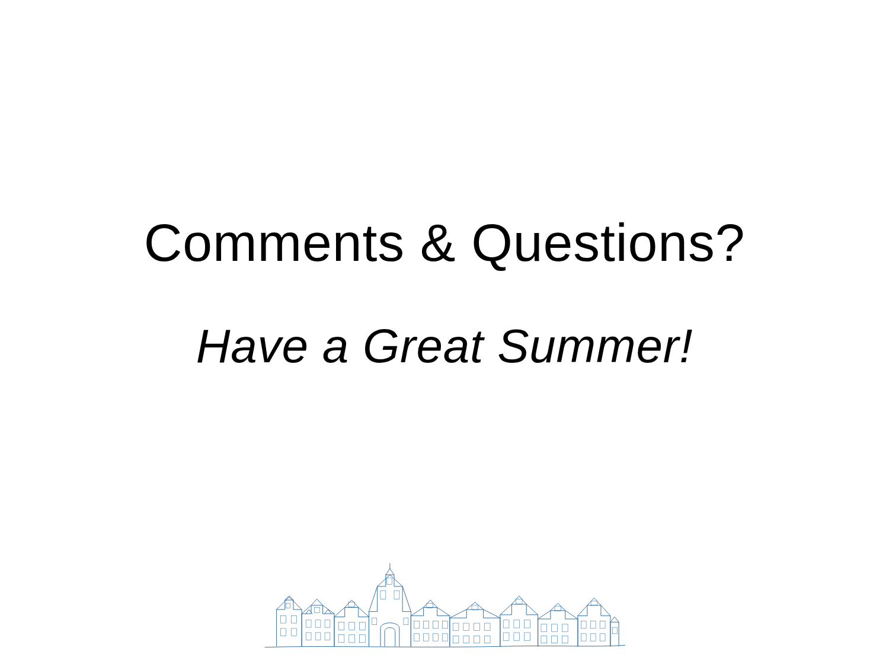Comments & Questions?
Have a Great Summer!